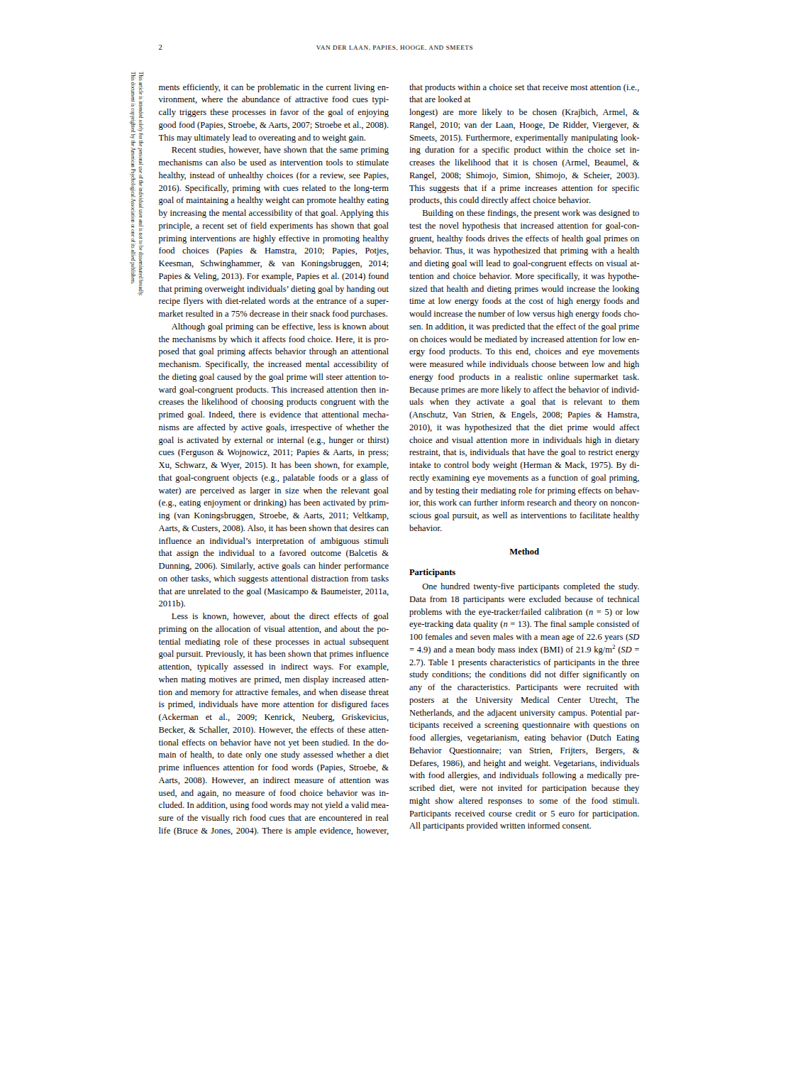This document is copyrighted by the American Psychological Association or one of its allied publishers.
This article is intended solely for the personal use of the individual user and is not to be disseminated broadly.
2
VAN DER LAAN, PAPIES, HOOGE, AND SMEETS
ments efficiently, it can be problematic in the current living environment, where the abundance of attractive food cues typically triggers these processes in favor of the goal of enjoying good food (Papies, Stroebe, & Aarts, 2007; Stroebe et al., 2008). This may ultimately lead to overeating and to weight gain.
Recent studies, however, have shown that the same priming mechanisms can also be used as intervention tools to stimulate healthy, instead of unhealthy choices (for a review, see Papies, 2016). Specifically, priming with cues related to the long-term goal of maintaining a healthy weight can promote healthy eating by increasing the mental accessibility of that goal. Applying this principle, a recent set of field experiments has shown that goal priming interventions are highly effective in promoting healthy food choices (Papies & Hamstra, 2010; Papies, Potjes, Keesman, Schwinghammer, & van Koningsbruggen, 2014; Papies & Veling, 2013). For example, Papies et al. (2014) found that priming overweight individuals’ dieting goal by handing out recipe flyers with diet-related words at the entrance of a supermarket resulted in a 75% decrease in their snack food purchases.
Although goal priming can be effective, less is known about the mechanisms by which it affects food choice. Here, it is proposed that goal priming affects behavior through an attentional mechanism. Specifically, the increased mental accessibility of the dieting goal caused by the goal prime will steer attention toward goal-congruent products. This increased attention then increases the likelihood of choosing products congruent with the primed goal. Indeed, there is evidence that attentional mechanisms are affected by active goals, irrespective of whether the goal is activated by external or internal (e.g., hunger or thirst) cues (Ferguson & Wojnowicz, 2011; Papies & Aarts, in press; Xu, Schwarz, & Wyer, 2015). It has been shown, for example, that goal-congruent objects (e.g., palatable foods or a glass of water) are perceived as larger in size when the relevant goal (e.g., eating enjoyment or drinking) has been activated by priming (van Koningsbruggen, Stroebe, & Aarts, 2011; Veltkamp, Aarts, & Custers, 2008). Also, it has been shown that desires can influence an individual’s interpretation of ambiguous stimuli that assign the individual to a favored outcome (Balcetis & Dunning, 2006). Similarly, active goals can hinder performance on other tasks, which suggests attentional distraction from tasks that are unrelated to the goal (Masicampo & Baumeister, 2011a, 2011b).
Less is known, however, about the direct effects of goal priming on the allocation of visual attention, and about the potential mediating role of these processes in actual subsequent goal pursuit. Previously, it has been shown that primes influence attention, typically assessed in indirect ways. For example, when mating motives are primed, men display increased attention and memory for attractive females, and when disease threat is primed, individuals have more attention for disfigured faces (Ackerman et al., 2009; Kenrick, Neuberg, Griskevicius, Becker, & Schaller, 2010). However, the effects of these attentional effects on behavior have not yet been studied. In the domain of health, to date only one study assessed whether a diet prime influences attention for food words (Papies, Stroebe, & Aarts, 2008). However, an indirect measure of attention was used, and again, no measure of food choice behavior was included. In addition, using food words may not yield a valid measure of the visually rich food cues that are encountered in real life (Bruce & Jones, 2004). There is ample evidence, however, that products within a choice set that receive most attention (i.e., that are looked at
longest) are more likely to be chosen (Krajbich, Armel, & Rangel, 2010; van der Laan, Hooge, De Ridder, Viergever, & Smeets, 2015). Furthermore, experimentally manipulating looking duration for a specific product within the choice set increases the likelihood that it is chosen (Armel, Beaumel, & Rangel, 2008; Shimojo, Simion, Shimojo, & Scheier, 2003). This suggests that if a prime increases attention for specific products, this could directly affect choice behavior.
Building on these findings, the present work was designed to test the novel hypothesis that increased attention for goal-congruent, healthy foods drives the effects of health goal primes on behavior. Thus, it was hypothesized that priming with a health and dieting goal will lead to goal-congruent effects on visual attention and choice behavior. More specifically, it was hypothesized that health and dieting primes would increase the looking time at low energy foods at the cost of high energy foods and would increase the number of low versus high energy foods chosen. In addition, it was predicted that the effect of the goal prime on choices would be mediated by increased attention for low energy food products. To this end, choices and eye movements were measured while individuals choose between low and high energy food products in a realistic online supermarket task. Because primes are more likely to affect the behavior of individuals when they activate a goal that is relevant to them (Anschutz, Van Strien, & Engels, 2008; Papies & Hamstra, 2010), it was hypothesized that the diet prime would affect choice and visual attention more in individuals high in dietary restraint, that is, individuals that have the goal to restrict energy intake to control body weight (Herman & Mack, 1975). By directly examining eye movements as a function of goal priming, and by testing their mediating role for priming effects on behavior, this work can further inform research and theory on nonconscious goal pursuit, as well as interventions to facilitate healthy behavior.
Method
Participants
One hundred twenty-five participants completed the study. Data from 18 participants were excluded because of technical problems with the eye-tracker/failed calibration (n = 5) or low eye-tracking data quality (n = 13). The final sample consisted of 100 females and seven males with a mean age of 22.6 years (SD = 4.9) and a mean body mass index (BMI) of 21.9 kg/m2 (SD = 2.7). Table 1 presents characteristics of participants in the three study conditions; the conditions did not differ significantly on any of the characteristics. Participants were recruited with posters at the University Medical Center Utrecht, The Netherlands, and the adjacent university campus. Potential participants received a screening questionnaire with questions on food allergies, vegetarianism, eating behavior (Dutch Eating Behavior Questionnaire; van Strien, Frijters, Bergers, & Defares, 1986), and height and weight. Vegetarians, individuals with food allergies, and individuals following a medically prescribed diet, were not invited for participation because they might show altered responses to some of the food stimuli. Participants received course credit or 5 euro for participation. All participants provided written informed consent.